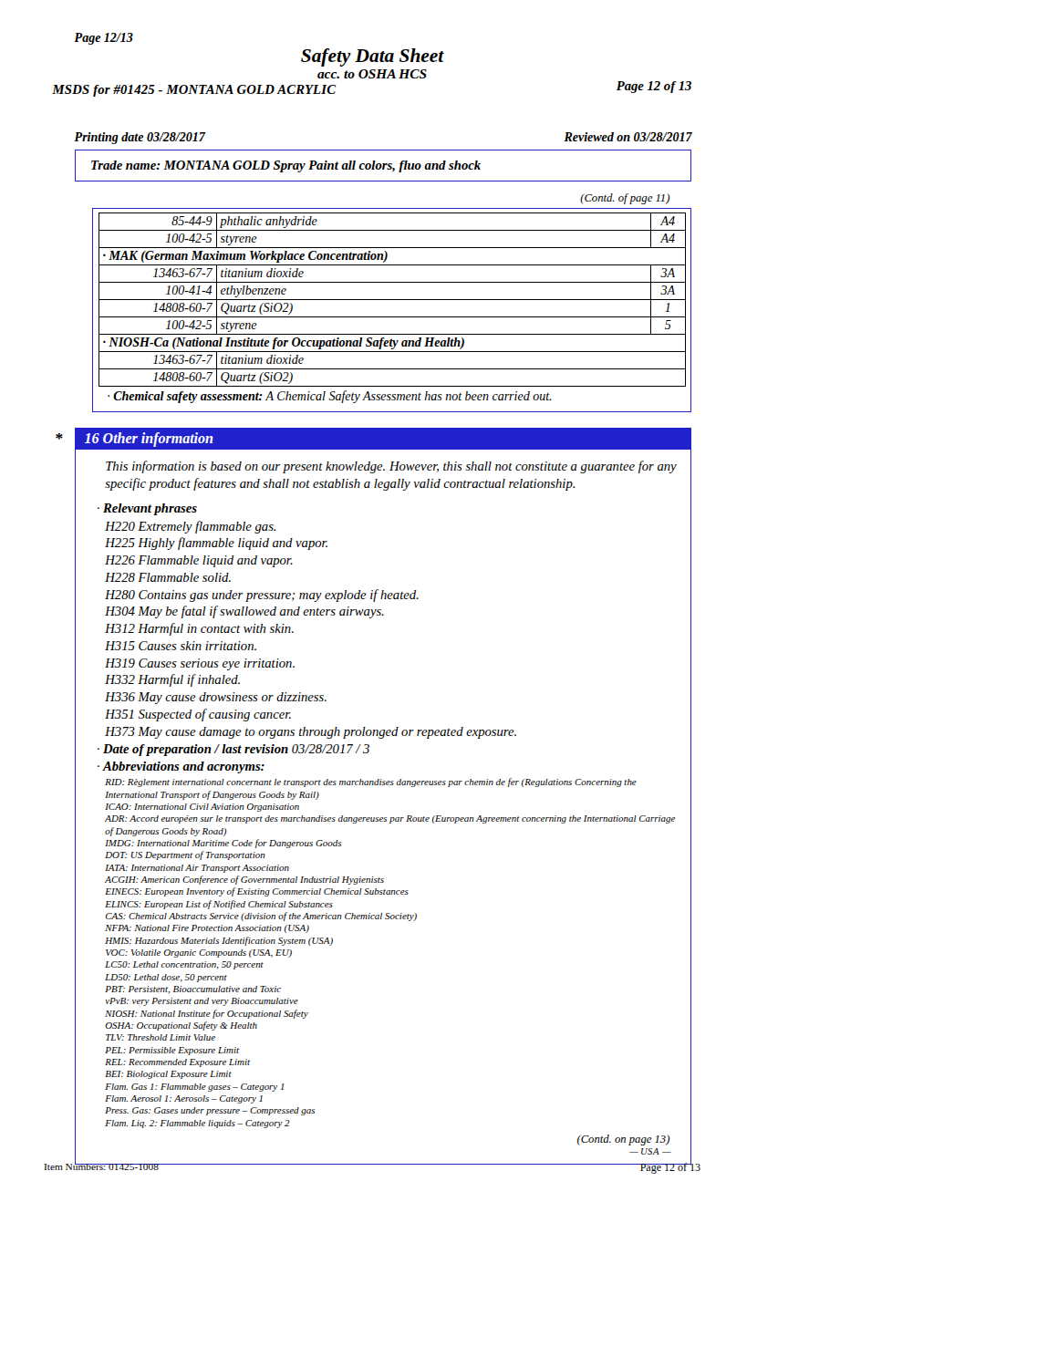Page 12/13
Safety Data Sheet
acc. to OSHA HCS
MSDS for #01425 - MONTANA GOLD ACRYLIC
Page 12 of 13
Printing date 03/28/2017 Reviewed on 03/28/2017
Trade name: MONTANA GOLD Spray Paint all colors, fluo and shock
(Contd. of page 11)
| 85-44-9 | phthalic anhydride | A4 |
| 100-42-5 | styrene | A4 |
| · MAK (German Maximum Workplace Concentration) |
| 13463-67-7 | titanium dioxide | 3A |
| 100-41-4 | ethylbenzene | 3A |
| 14808-60-7 | Quartz (SiO2) | 1 |
| 100-42-5 | styrene | 5 |
| · NIOSH-Ca (National Institute for Occupational Safety and Health) |
| 13463-67-7 | titanium dioxide |
| 14808-60-7 | Quartz (SiO2) |
· Chemical safety assessment: A Chemical Safety Assessment has not been carried out.
*
16 Other information
This information is based on our present knowledge. However, this shall not constitute a guarantee for any specific product features and shall not establish a legally valid contractual relationship.
· Relevant phrases
H220 Extremely flammable gas.
H225 Highly flammable liquid and vapor.
H226 Flammable liquid and vapor.
H228 Flammable solid.
H280 Contains gas under pressure; may explode if heated.
H304 May be fatal if swallowed and enters airways.
H312 Harmful in contact with skin.
H315 Causes skin irritation.
H319 Causes serious eye irritation.
H332 Harmful if inhaled.
H336 May cause drowsiness or dizziness.
H351 Suspected of causing cancer.
H373 May cause damage to organs through prolonged or repeated exposure.
· Date of preparation / last revision 03/28/2017 / 3
· Abbreviations and acronyms:
RID: Règlement international concernant le transport des marchandises dangereuses par chemin de fer (Regulations Concerning the International Transport of Dangerous Goods by Rail)
ICAO: International Civil Aviation Organisation
ADR: Accord européen sur le transport des marchandises dangereuses par Route (European Agreement concerning the International Carriage of Dangerous Goods by Road)
IMDG: International Maritime Code for Dangerous Goods
DOT: US Department of Transportation
IATA: International Air Transport Association
ACGIH: American Conference of Governmental Industrial Hygienists
EINECS: European Inventory of Existing Commercial Chemical Substances
ELINCS: European List of Notified Chemical Substances
CAS: Chemical Abstracts Service (division of the American Chemical Society)
NFPA: National Fire Protection Association (USA)
HMIS: Hazardous Materials Identification System (USA)
VOC: Volatile Organic Compounds (USA, EU)
LC50: Lethal concentration, 50 percent
LD50: Lethal dose, 50 percent
PBT: Persistent, Bioaccumulative and Toxic
vPvB: very Persistent and very Bioaccumulative
NIOSH: National Institute for Occupational Safety
OSHA: Occupational Safety & Health
TLV: Threshold Limit Value
PEL: Permissible Exposure Limit
REL: Recommended Exposure Limit
BEI: Biological Exposure Limit
Flam. Gas 1: Flammable gases – Category 1
Flam. Aerosol 1: Aerosols – Category 1
Press. Gas: Gases under pressure – Compressed gas
Flam. Liq. 2: Flammable liquids – Category 2
(Contd. on page 13)
— USA —
Item Numbers: 01425-1008 Page 12 of 13